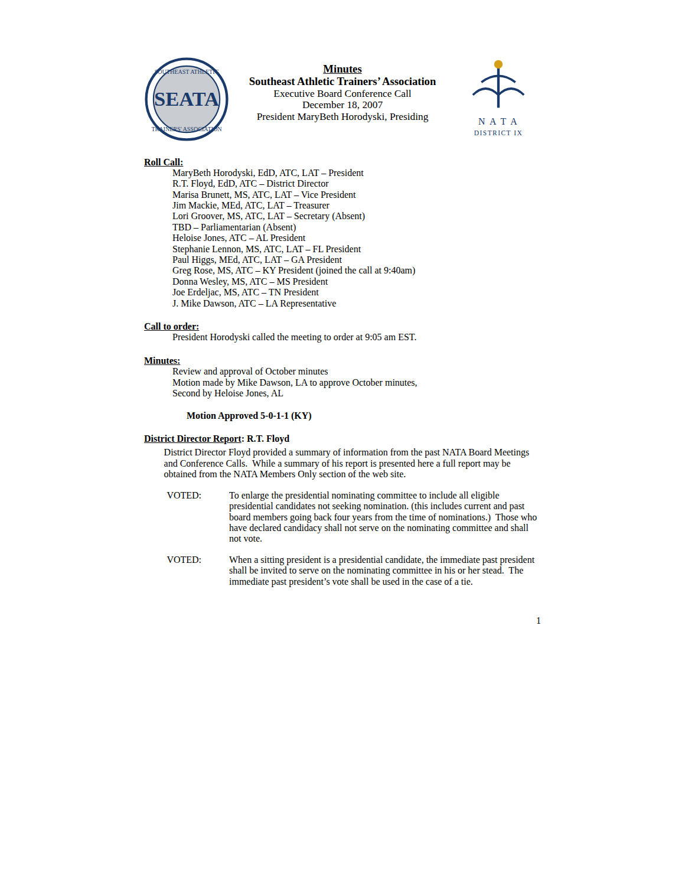Minutes
Southeast Athletic Trainers’ Association
Executive Board Conference Call
December 18, 2007
President MaryBeth Horodyski, Presiding
Roll Call:
MaryBeth Horodyski, EdD, ATC, LAT – President
R.T. Floyd, EdD, ATC – District Director
Marisa Brunett, MS, ATC, LAT – Vice President
Jim Mackie, MEd, ATC, LAT – Treasurer
Lori Groover, MS, ATC, LAT – Secretary (Absent)
TBD – Parliamentarian (Absent)
Heloise Jones, ATC – AL President
Stephanie Lennon, MS, ATC, LAT – FL President
Paul Higgs, MEd, ATC, LAT – GA President
Greg Rose, MS, ATC – KY President (joined the call at 9:40am)
Donna Wesley, MS, ATC – MS President
Joe Erdeljac, MS, ATC – TN President
J. Mike Dawson, ATC – LA Representative
Call to order:
President Horodyski called the meeting to order at 9:05 am EST.
Minutes:
Review and approval of October minutes
Motion made by Mike Dawson, LA to approve October minutes,
Second by Heloise Jones, AL
Motion Approved 5-0-1-1 (KY)
District Director Report
: R.T. Floyd
District Director Floyd provided a summary of information from the past NATA Board Meetings and Conference Calls. While a summary of his report is presented here a full report may be obtained from the NATA Members Only section of the web site.
VOTED:
To enlarge the presidential nominating committee to include all eligible presidential candidates not seeking nomination. (this includes current and past board members going back four years from the time of nominations.) Those who have declared candidacy shall not serve on the nominating committee and shall not vote.
VOTED:
When a sitting president is a presidential candidate, the immediate past president shall be invited to serve on the nominating committee in his or her stead. The immediate past president’s vote shall be used in the case of a tie.
1